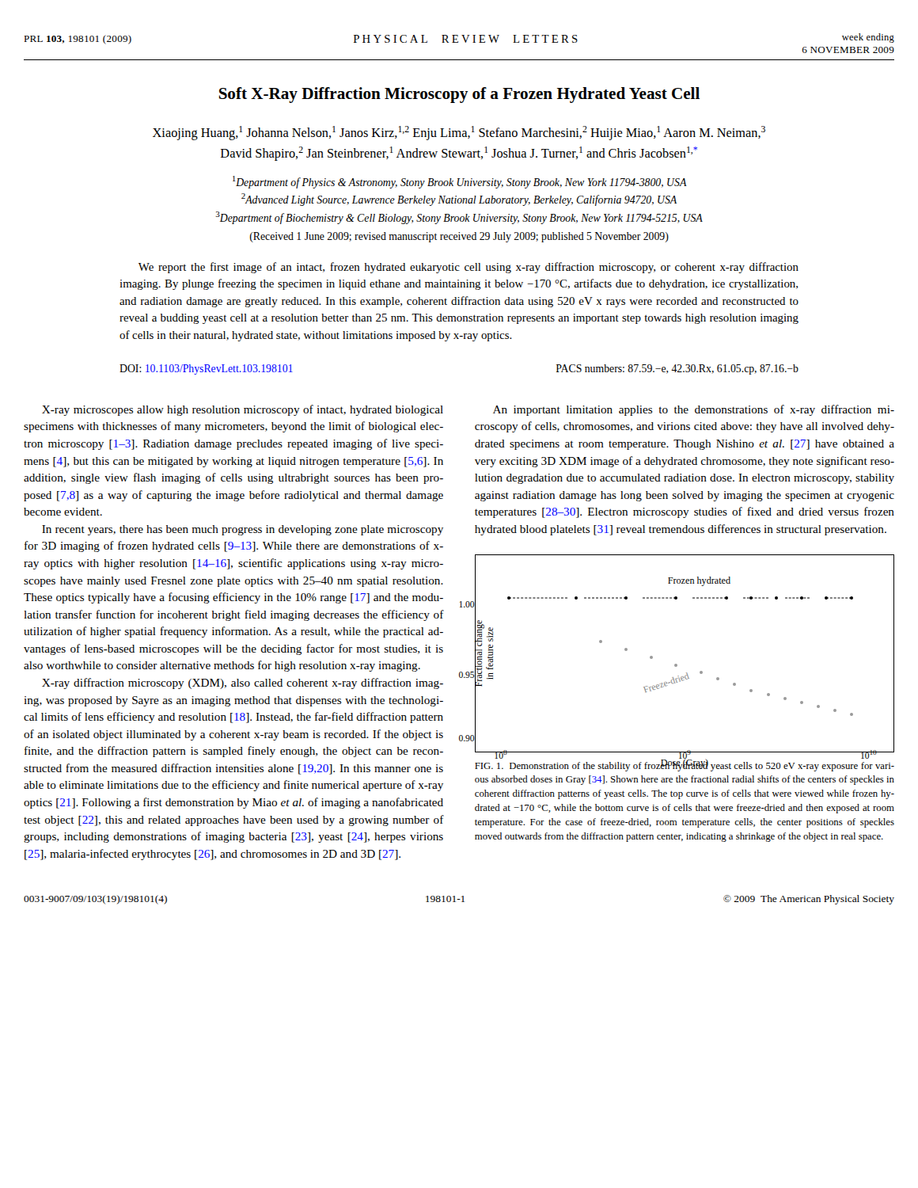PRL 103, 198101 (2009)
PHYSICAL REVIEW LETTERS
week ending6 NOVEMBER 2009
Soft X-Ray Diffraction Microscopy of a Frozen Hydrated Yeast Cell
Xiaojing Huang,1 Johanna Nelson,1 Janos Kirz,1,2 Enju Lima,1 Stefano Marchesini,2 Huijie Miao,1 Aaron M. Neiman,3
David Shapiro,2 Jan Steinbrener,1 Andrew Stewart,1 Joshua J. Turner,1 and Chris Jacobsen1,*
1Department of Physics & Astronomy, Stony Brook University, Stony Brook, New York 11794-3800, USA
2Advanced Light Source, Lawrence Berkeley National Laboratory, Berkeley, California 94720, USA
3Department of Biochemistry & Cell Biology, Stony Brook University, Stony Brook, New York 11794-5215, USA
(Received 1 June 2009; revised manuscript received 29 July 2009; published 5 November 2009)
We report the first image of an intact, frozen hydrated eukaryotic cell using x-ray diffraction microscopy, or coherent x-ray diffraction imaging. By plunge freezing the specimen in liquid ethane and maintaining it below −170 °C, artifacts due to dehydration, ice crystallization, and radiation damage are greatly reduced. In this example, coherent diffraction data using 520 eV x rays were recorded and reconstructed to reveal a budding yeast cell at a resolution better than 25 nm. This demonstration represents an important step towards high resolution imaging of cells in their natural, hydrated state, without limitations imposed by x-ray optics.
DOI: 10.1103/PhysRevLett.103.198101
PACS numbers: 87.59.−e, 42.30.Rx, 61.05.cp, 87.16.−b
X-ray microscopes allow high resolution microscopy of intact, hydrated biological specimens with thicknesses of many micrometers, beyond the limit of biological electron microscopy [1–3]. Radiation damage precludes repeated imaging of live specimens [4], but this can be mitigated by working at liquid nitrogen temperature [5,6]. In addition, single view flash imaging of cells using ultrabright sources has been proposed [7,8] as a way of capturing the image before radiolytical and thermal damage become evident.
In recent years, there has been much progress in developing zone plate microscopy for 3D imaging of frozen hydrated cells [9–13]. While there are demonstrations of x-ray optics with higher resolution [14–16], scientific applications using x-ray microscopes have mainly used Fresnel zone plate optics with 25–40 nm spatial resolution. These optics typically have a focusing efficiency in the 10% range [17] and the modulation transfer function for incoherent bright field imaging decreases the efficiency of utilization of higher spatial frequency information. As a result, while the practical advantages of lens-based microscopes will be the deciding factor for most studies, it is also worthwhile to consider alternative methods for high resolution x-ray imaging.
X-ray diffraction microscopy (XDM), also called coherent x-ray diffraction imaging, was proposed by Sayre as an imaging method that dispenses with the technological limits of lens efficiency and resolution [18]. Instead, the far-field diffraction pattern of an isolated object illuminated by a coherent x-ray beam is recorded. If the object is finite, and the diffraction pattern is sampled finely enough, the object can be reconstructed from the measured diffraction intensities alone [19,20]. In this manner one is able to eliminate limitations due to the efficiency and finite numerical aperture of x-ray optics [21]. Following a first demonstration by Miao et al. of imaging a nanofabricated test object [22], this and related approaches have been used by a growing number of groups, including demonstrations of imaging bacteria [23], yeast [24], herpes virions [25], malaria-infected erythrocytes [26], and chromosomes in 2D and 3D [27].
An important limitation applies to the demonstrations of x-ray diffraction microscopy of cells, chromosomes, and virions cited above: they have all involved dehydrated specimens at room temperature. Though Nishino et al. [27] have obtained a very exciting 3D XDM image of a dehydrated chromosome, they note significant resolution degradation due to accumulated radiation dose. In electron microscopy, stability against radiation damage has long been solved by imaging the specimen at cryogenic temperatures [28–30]. Electron microscopy studies of fixed and dried versus frozen hydrated blood platelets [31] reveal tremendous differences in structural preservation.
Fractional change
in feature size
1.00
0.95
0.90
108
109
1010
Dose (Gray)
Frozen hydrated
Freeze-dried
FIG. 1. Demonstration of the stability of frozen hydrated yeast cells to 520 eV x-ray exposure for various absorbed doses in Gray [34]. Shown here are the fractional radial shifts of the centers of speckles in coherent diffraction patterns of yeast cells. The top curve is of cells that were viewed while frozen hydrated at −170 °C, while the bottom curve is of cells that were freeze-dried and then exposed at room temperature. For the case of freeze-dried, room temperature cells, the center positions of speckles moved outwards from the diffraction pattern center, indicating a shrinkage of the object in real space.
0031-9007/09/103(19)/198101(4)
198101-1
© 2009 The American Physical Society